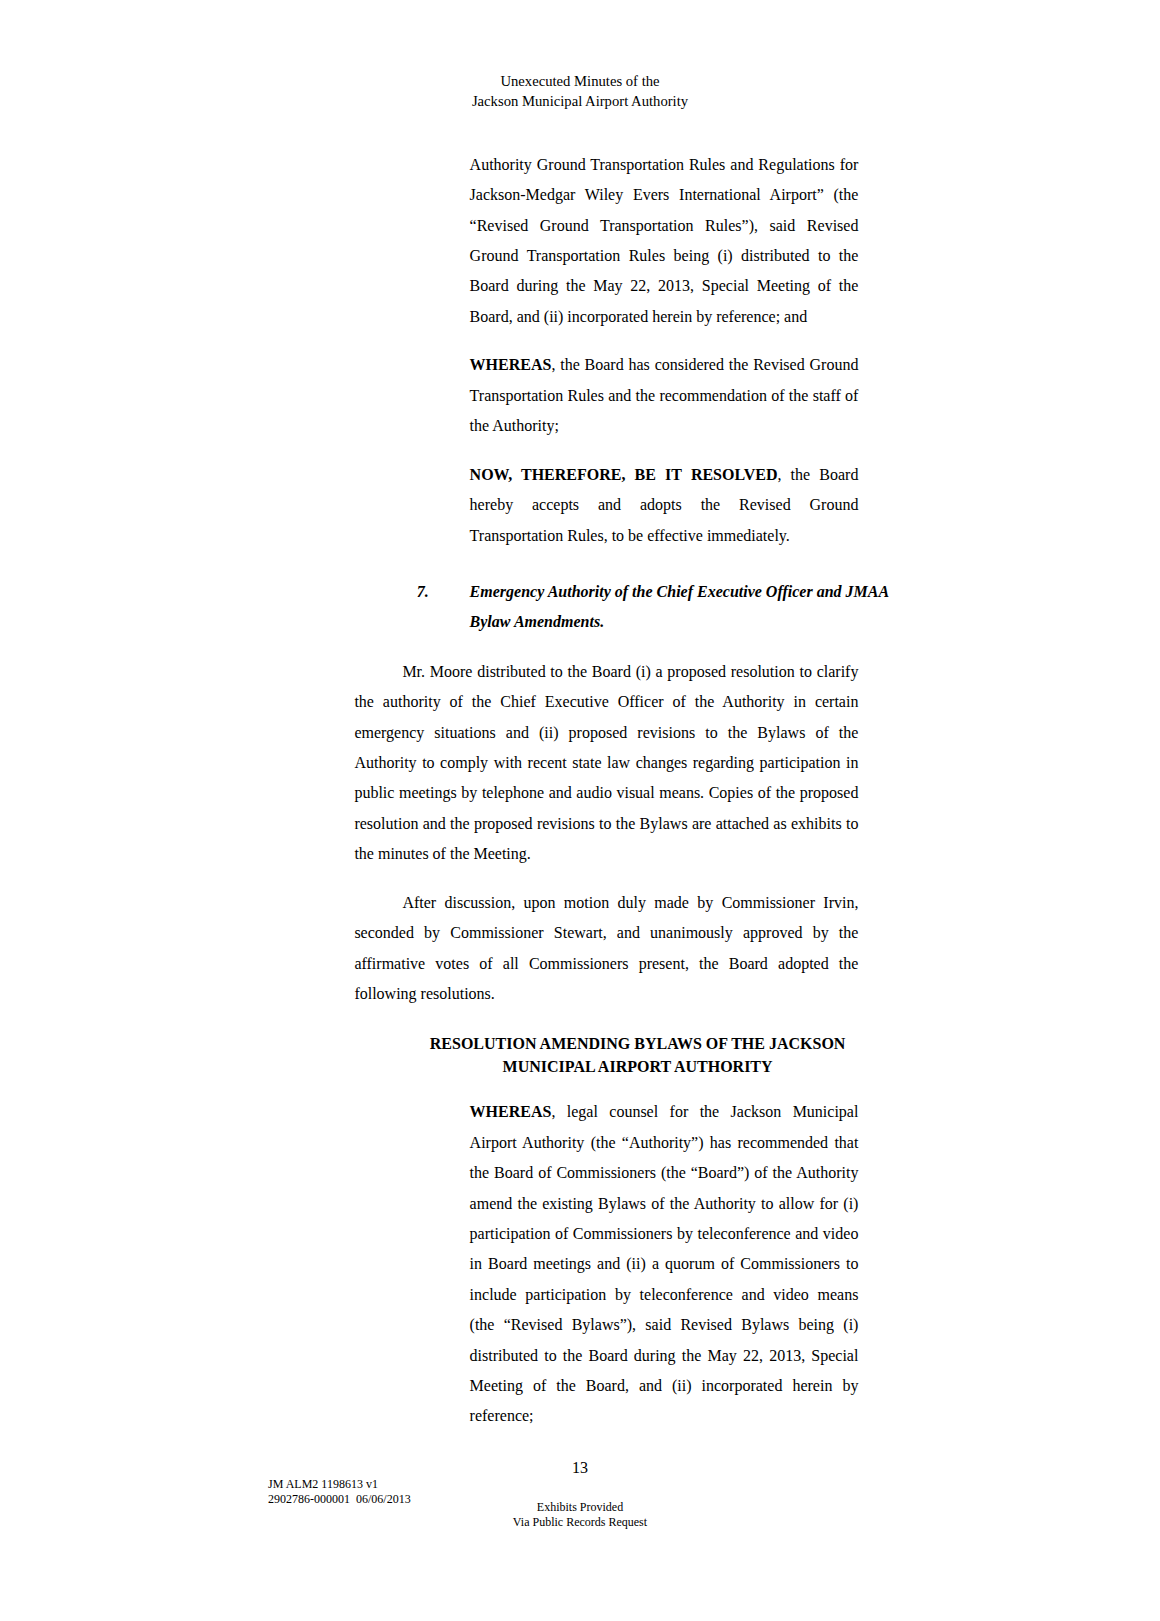Unexecuted Minutes of the
Jackson Municipal Airport Authority
Authority Ground Transportation Rules and Regulations for Jackson-Medgar Wiley Evers International Airport” (the “Revised Ground Transportation Rules”), said Revised Ground Transportation Rules being (i) distributed to the Board during the May 22, 2013, Special Meeting of the Board, and (ii) incorporated herein by reference; and
WHEREAS, the Board has considered the Revised Ground Transportation Rules and the recommendation of the staff of the Authority;
NOW, THEREFORE, BE IT RESOLVED, the Board hereby accepts and adopts the Revised Ground Transportation Rules, to be effective immediately.
7.
Emergency Authority of the Chief Executive Officer and JMAA Bylaw Amendments.
Mr. Moore distributed to the Board (i) a proposed resolution to clarify the authority of the Chief Executive Officer of the Authority in certain emergency situations and (ii) proposed revisions to the Bylaws of the Authority to comply with recent state law changes regarding participation in public meetings by telephone and audio visual means. Copies of the proposed resolution and the proposed revisions to the Bylaws are attached as exhibits to the minutes of the Meeting.
After discussion, upon motion duly made by Commissioner Irvin, seconded by Commissioner Stewart, and unanimously approved by the affirmative votes of all Commissioners present, the Board adopted the following resolutions.
RESOLUTION AMENDING BYLAWS OF THE JACKSON
MUNICIPAL AIRPORT AUTHORITY
WHEREAS, legal counsel for the Jackson Municipal Airport Authority (the “Authority”) has recommended that the Board of Commissioners (the “Board”) of the Authority amend the existing Bylaws of the Authority to allow for (i) participation of Commissioners by teleconference and video in Board meetings and (ii) a quorum of Commissioners to include participation by teleconference and video means (the “Revised Bylaws”), said Revised Bylaws being (i) distributed to the Board during the May 22, 2013, Special Meeting of the Board, and (ii) incorporated herein by reference;
13
JM ALM2 1198613 v1
2902786-000001 06/06/2013
Exhibits Provided
Via Public Records Request